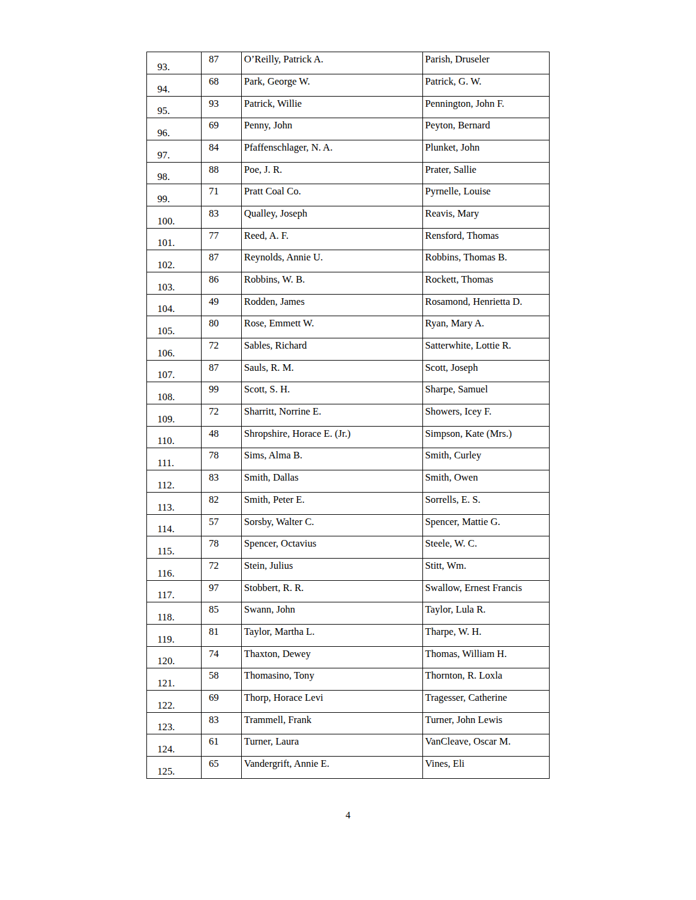| 93. | 87 | O’Reilly, Patrick A. | Parish, Druseler |
| 94. | 68 | Park, George W. | Patrick, G. W. |
| 95. | 93 | Patrick, Willie | Pennington, John F. |
| 96. | 69 | Penny, John | Peyton, Bernard |
| 97. | 84 | Pfaffenschlager, N. A. | Plunket, John |
| 98. | 88 | Poe, J. R. | Prater, Sallie |
| 99. | 71 | Pratt Coal Co. | Pyrnelle, Louise |
| 100. | 83 | Qualley, Joseph | Reavis, Mary |
| 101. | 77 | Reed, A. F. | Rensford, Thomas |
| 102. | 87 | Reynolds, Annie U. | Robbins, Thomas B. |
| 103. | 86 | Robbins, W. B. | Rockett, Thomas |
| 104. | 49 | Rodden, James | Rosamond, Henrietta D. |
| 105. | 80 | Rose, Emmett W. | Ryan, Mary A. |
| 106. | 72 | Sables, Richard | Satterwhite, Lottie R. |
| 107. | 87 | Sauls, R. M. | Scott, Joseph |
| 108. | 99 | Scott, S. H. | Sharpe, Samuel |
| 109. | 72 | Sharritt, Norrine E. | Showers, Icey F. |
| 110. | 48 | Shropshire, Horace E. (Jr.) | Simpson, Kate (Mrs.) |
| 111. | 78 | Sims, Alma B. | Smith, Curley |
| 112. | 83 | Smith, Dallas | Smith, Owen |
| 113. | 82 | Smith, Peter E. | Sorrells, E. S. |
| 114. | 57 | Sorsby, Walter C. | Spencer, Mattie G. |
| 115. | 78 | Spencer, Octavius | Steele, W. C. |
| 116. | 72 | Stein, Julius | Stitt, Wm. |
| 117. | 97 | Stobbert, R. R. | Swallow, Ernest Francis |
| 118. | 85 | Swann, John | Taylor, Lula R. |
| 119. | 81 | Taylor, Martha L. | Tharpe, W. H. |
| 120. | 74 | Thaxton, Dewey | Thomas, William H. |
| 121. | 58 | Thomasino, Tony | Thornton, R. Loxla |
| 122. | 69 | Thorp, Horace Levi | Tragesser, Catherine |
| 123. | 83 | Trammell, Frank | Turner, John Lewis |
| 124. | 61 | Turner, Laura | VanCleave, Oscar M. |
| 125. | 65 | Vandergrift, Annie E. | Vines, Eli |
4